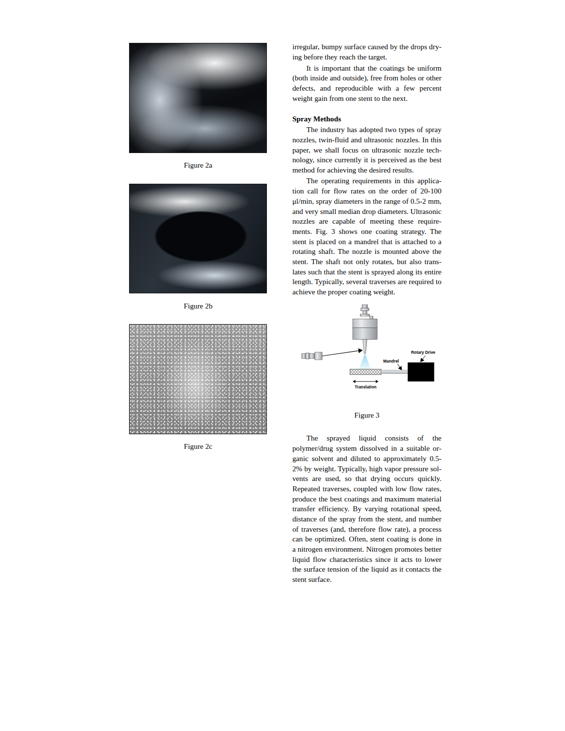Figure 2a
Figure 2b
Figure 2c
irregular, bumpy surface caused by the drops drying before they reach the target.
It is important that the coatings be uniform (both inside and outside), free from holes or other defects, and reproducible with a few percent weight gain from one stent to the next.
Spray Methods
The industry has adopted two types of spray nozzles, twin-fluid and ultrasonic nozzles. In this paper, we shall focus on ultrasonic nozzle technology, since currently it is perceived as the best method for achieving the desired results.
The operating requirements in this application call for flow rates on the order of 20-100 μl/min, spray diameters in the range of 0.5-2 mm, and very small median drop diameters. Ultrasonic nozzles are capable of meeting these requirements. Fig. 3 shows one coating strategy. The stent is placed on a mandrel that is attached to a rotating shaft. The nozzle is mounted above the stent. The shaft not only rotates, but also translates such that the stent is sprayed along its entire length. Typically, several traverses are required to achieve the proper coating weight.
Rotary Drive Mandrel Translation
Figure 3
The sprayed liquid consists of the polymer/drug system dissolved in a suitable organic solvent and diluted to approximately 0.5-2% by weight. Typically, high vapor pressure solvents are used, so that drying occurs quickly. Repeated traverses, coupled with low flow rates, produce the best coatings and maximum material transfer efficiency. By varying rotational speed, distance of the spray from the stent, and number of traverses (and, therefore flow rate), a process can be optimized. Often, stent coating is done in a nitrogen environment. Nitrogen promotes better liquid flow characteristics since it acts to lower the surface tension of the liquid as it contacts the stent surface.